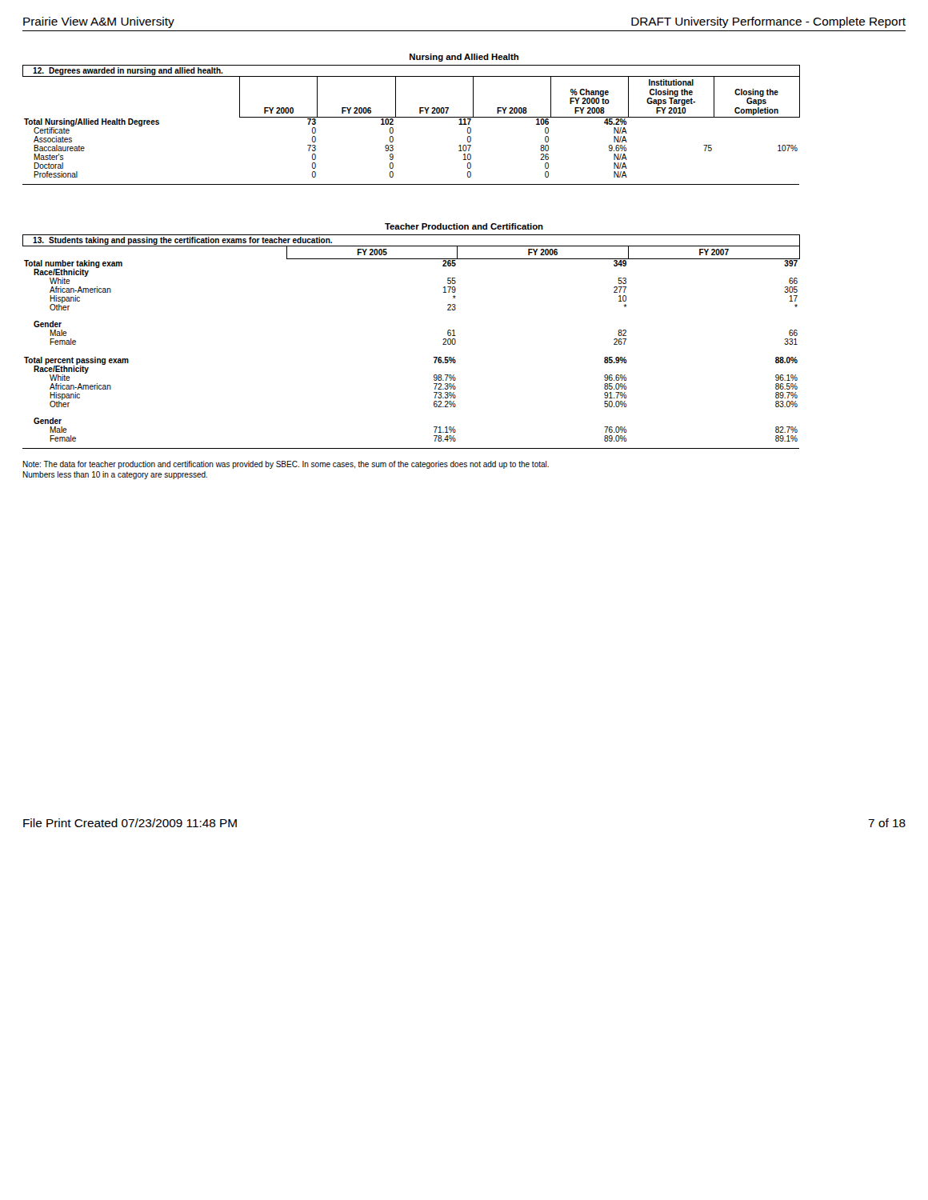Prairie View A&M University
DRAFT University Performance - Complete Report
Nursing and Allied Health
12. Degrees awarded in nursing and allied health.
| | FY 2000 | FY 2006 | FY 2007 | FY 2008 | % Change FY 2000 to FY 2008 | Institutional Closing the Gaps Target- FY 2010 | Closing the Gaps Completion |
| --- | --- | --- | --- | --- | --- | --- | --- |
| Total Nursing/Allied Health Degrees | 73 | 102 | 117 | 106 | 45.2% | | |
| Certificate | 0 | 0 | 0 | 0 | N/A | | |
| Associates | 0 | 0 | 0 | 0 | N/A | | |
| Baccalaureate | 73 | 93 | 107 | 80 | 9.6% | 75 | 107% |
| Master's | 0 | 9 | 10 | 26 | N/A | | |
| Doctoral | 0 | 0 | 0 | 0 | N/A | | |
| Professional | 0 | 0 | 0 | 0 | N/A | | |
Teacher Production and Certification
13. Students taking and passing the certification exams for teacher education.
| | FY 2005 | FY 2006 | FY 2007 |
| --- | --- | --- | --- |
| Total number taking exam | 265 | 349 | 397 |
| Race/Ethnicity | | | |
| White | 55 | 53 | 66 |
| African-American | 179 | 277 | 305 |
| Hispanic | * | 10 | 17 |
| Other | 23 | * | * |
| Gender | | | |
| Male | 61 | 82 | 66 |
| Female | 200 | 267 | 331 |
| Total percent passing exam | 76.5% | 85.9% | 88.0% |
| Race/Ethnicity | | | |
| White | 98.7% | 96.6% | 96.1% |
| African-American | 72.3% | 85.0% | 86.5% |
| Hispanic | 73.3% | 91.7% | 89.7% |
| Other | 62.2% | 50.0% | 83.0% |
| Gender | | | |
| Male | 71.1% | 76.0% | 82.7% |
| Female | 78.4% | 89.0% | 89.1% |
Note: The data for teacher production and certification was provided by SBEC. In some cases, the sum of the categories does not add up to the total.
Numbers less than 10 in a category are suppressed.
File Print Created 07/23/2009 11:48 PM
7 of 18